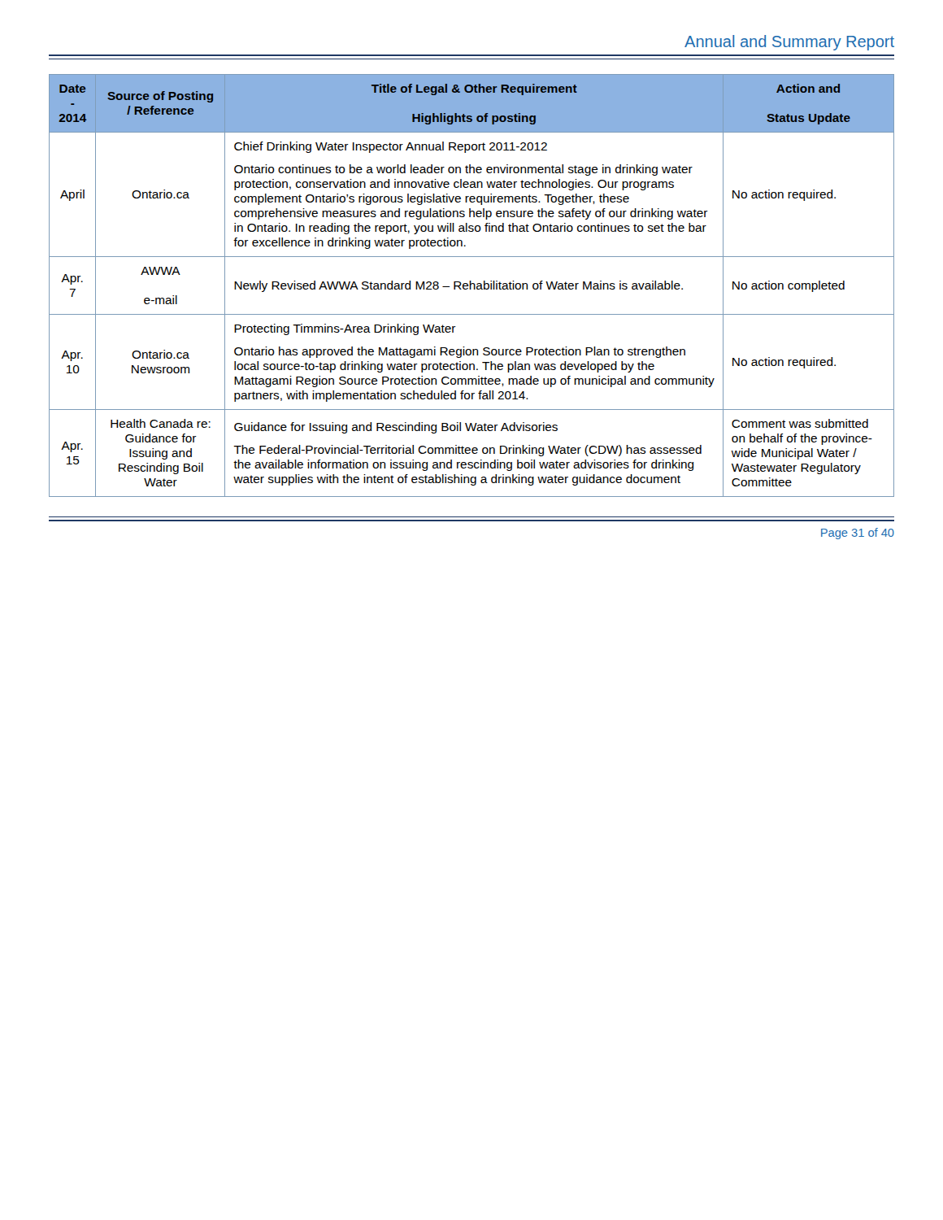Annual and Summary Report
| Date - 2014 | Source of Posting / Reference | Title of Legal & Other Requirement Highlights of posting | Action and Status Update |
| --- | --- | --- | --- |
| April | Ontario.ca | Chief Drinking Water Inspector Annual Report 2011-2012 Ontario continues to be a world leader on the environmental stage in drinking water protection, conservation and innovative clean water technologies. Our programs complement Ontario’s rigorous legislative requirements. Together, these comprehensive measures and regulations help ensure the safety of our drinking water in Ontario. In reading the report, you will also find that Ontario continues to set the bar for excellence in drinking water protection. | No action required. |
| Apr. 7 | AWWA e-mail | Newly Revised AWWA Standard M28 – Rehabilitation of Water Mains is available. | No action completed |
| Apr. 10 | Ontario.ca Newsroom | Protecting Timmins-Area Drinking Water Ontario has approved the Mattagami Region Source Protection Plan to strengthen local source-to-tap drinking water protection. The plan was developed by the Mattagami Region Source Protection Committee, made up of municipal and community partners, with implementation scheduled for fall 2014. | No action required. |
| Apr. 15 | Health Canada re: Guidance for Issuing and Rescinding Boil Water | Guidance for Issuing and Rescinding Boil Water Advisories The Federal-Provincial-Territorial Committee on Drinking Water (CDW) has assessed the available information on issuing and rescinding boil water advisories for drinking water supplies with the intent of establishing a drinking water guidance document | Comment was submitted on behalf of the province-wide Municipal Water / Wastewater Regulatory Committee |
Page 31 of 40